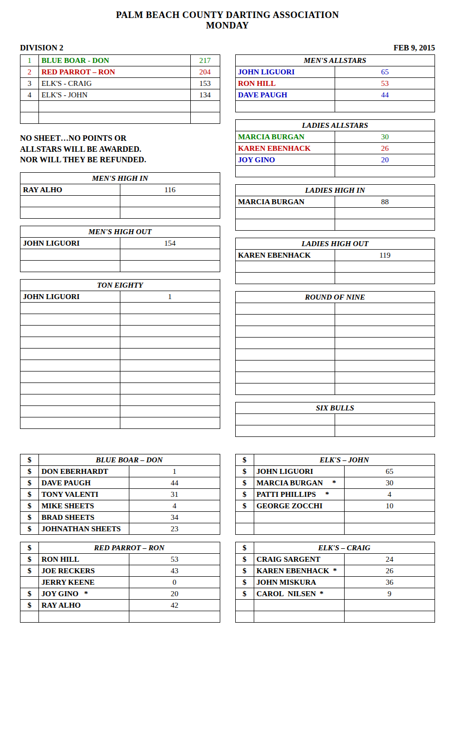PALM BEACH COUNTY DARTING ASSOCIATION
MONDAY
DIVISION 2 FEB 9, 2015
| 1 | BLUE BOAR - DON | 217 |
| 2 | RED PARROT – RON | 204 |
| 3 | ELK'S - CRAIG | 153 |
| 4 | ELK'S - JOHN | 134 |
NO SHEET…NO POINTS OR
ALLSTARS WILL BE AWARDED.
NOR WILL THEY BE REFUNDED.
| MEN'S HIGH IN |
| RAY ALHO | 116 |
| MEN'S HIGH OUT |
| JOHN LIGUORI | 154 |
| TON EIGHTY |
| JOHN LIGUORI | 1 |
| MEN'S ALLSTARS |
| JOHN LIGUORI | 65 |
| RON HILL | 53 |
| DAVE PAUGH | 44 |
| LADIES ALLSTARS |
| MARCIA BURGAN | 30 |
| KAREN EBENHACK | 26 |
| JOY GINO | 20 |
| LADIES HIGH IN |
| MARCIA BURGAN | 88 |
| LADIES HIGH OUT |
| KAREN EBENHACK | 119 |
| ROUND OF NINE |
| SIX BULLS |
| $ | BLUE BOAR – DON |
| $ | DON EBERHARDT | 1 |
| $ | DAVE PAUGH | 44 |
| $ | TONY VALENTI | 31 |
| $ | MIKE SHEETS | 4 |
| $ | BRAD SHEETS | 34 |
| $ | JOHNATHAN SHEETS | 23 |
| $ | RED PARROT – RON |
| $ | RON HILL | 53 |
| $ | JOE RECKERS | 43 |
| | JERRY KEENE | 0 |
| $ | JOY GINO * | 20 |
| $ | RAY ALHO | 42 |
| $ | ELK'S – JOHN |
| $ | JOHN LIGUORI | 65 |
| $ | MARCIA BURGAN * | 30 |
| $ | PATTI PHILLIPS * | 4 |
| $ | GEORGE ZOCCHI | 10 |
| $ | ELK'S – CRAIG |
| $ | CRAIG SARGENT | 24 |
| $ | KAREN EBENHACK * | 26 |
| $ | JOHN MISKURA | 36 |
| $ | CAROL NILSEN * | 9 |